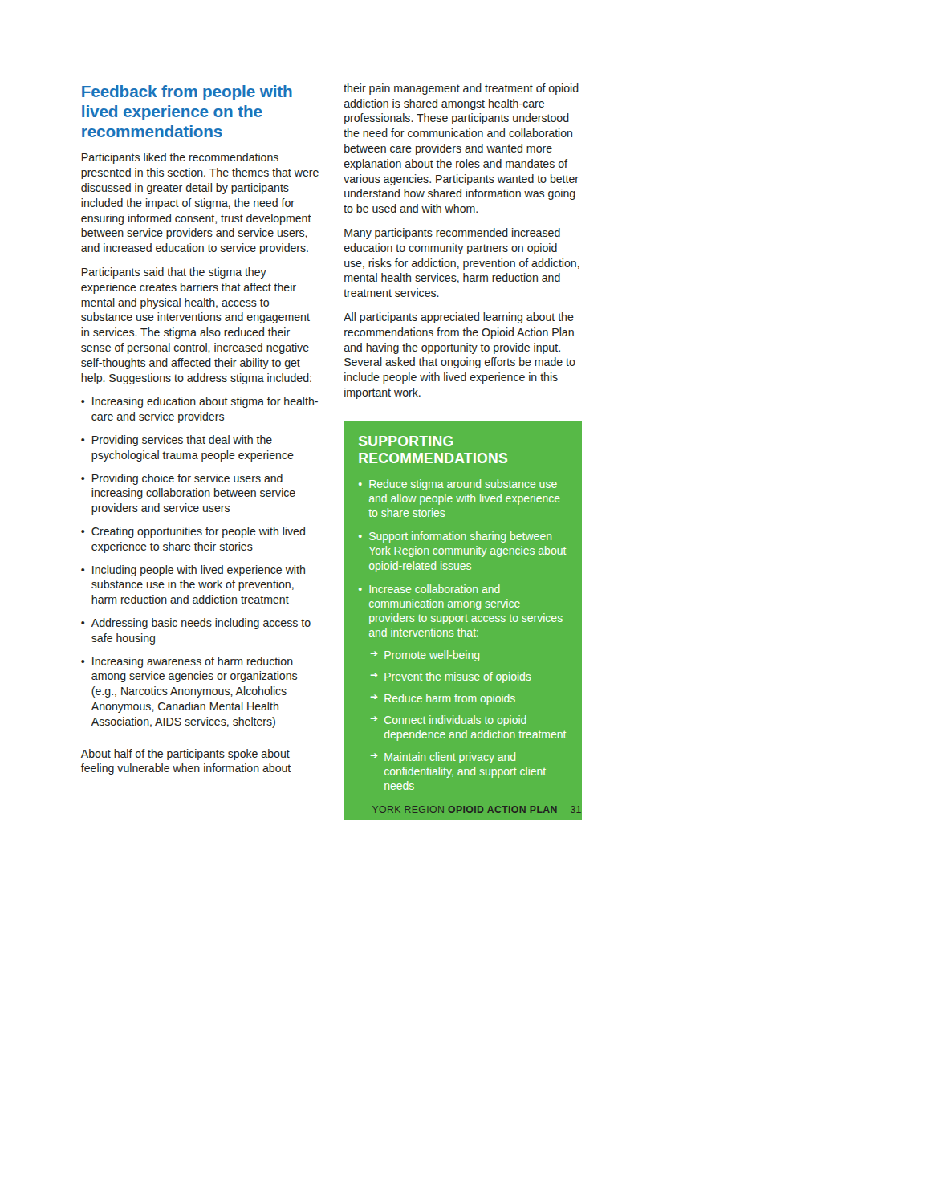Feedback from people with
lived experience on the
recommendations
Participants liked the recommendations presented in this section. The themes that were discussed in greater detail by participants included the impact of stigma, the need for ensuring informed consent, trust development between service providers and service users, and increased education to service providers.
Participants said that the stigma they experience creates barriers that affect their mental and physical health, access to substance use interventions and engagement in services. The stigma also reduced their sense of personal control, increased negative self-thoughts and affected their ability to get help. Suggestions to address stigma included:
Increasing education about stigma for health-care and service providers
Providing services that deal with the psychological trauma people experience
Providing choice for service users and increasing collaboration between service providers and service users
Creating opportunities for people with lived experience to share their stories
Including people with lived experience with substance use in the work of prevention, harm reduction and addiction treatment
Addressing basic needs including access to safe housing
Increasing awareness of harm reduction among service agencies or organizations (e.g., Narcotics Anonymous, Alcoholics Anonymous, Canadian Mental Health Association, AIDS services, shelters)
About half of the participants spoke about feeling vulnerable when information about
their pain management and treatment of opioid addiction is shared amongst health-care professionals. These participants understood the need for communication and collaboration between care providers and wanted more explanation about the roles and mandates of various agencies. Participants wanted to better understand how shared information was going to be used and with whom.
Many participants recommended increased education to community partners on opioid use, risks for addiction, prevention of addiction, mental health services, harm reduction and treatment services.
All participants appreciated learning about the recommendations from the Opioid Action Plan and having the opportunity to provide input. Several asked that ongoing efforts be made to include people with lived experience in this important work.
Supporting recommendations
Reduce stigma around substance use and allow people with lived experience to share stories
Support information sharing between York Region community agencies about opioid-related issues
Increase collaboration and communication among service providers to support access to services and interventions that:
Promote well-being
Prevent the misuse of opioids
Reduce harm from opioids
Connect individuals to opioid dependence and addiction treatment
Maintain client privacy and confidentiality, and support client needs
YORK REGION OPIOID ACTION PLAN|31